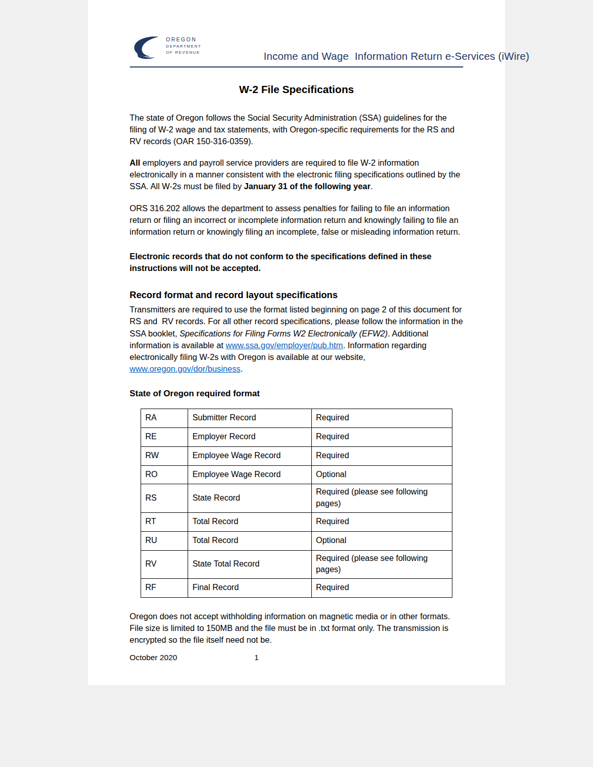OREGON DEPARTMENT OF REVENUE
Income and Wage Information Return e‑Services (iWire)
W-2 File Specifications
The state of Oregon follows the Social Security Administration (SSA) guidelines for the filing of W-2 wage and tax statements, with Oregon-specific requirements for the RS and RV records (OAR 150-316-0359).
All employers and payroll service providers are required to file W-2 information electronically in a manner consistent with the electronic filing specifications outlined by the SSA. All W-2s must be filed by January 31 of the following year.
ORS 316.202 allows the department to assess penalties for failing to file an information return or filing an incorrect or incomplete information return and knowingly failing to file an information return or knowingly filing an incomplete, false or misleading information return.
Electronic records that do not conform to the specifications defined in these instructions will not be accepted.
Record format and record layout specifications
Transmitters are required to use the format listed beginning on page 2 of this document for RS and RV records. For all other record specifications, please follow the information in the SSA booklet, Specifications for Filing Forms W2 Electronically (EFW2). Additional information is available at www.ssa.gov/employer/pub.htm. Information regarding electronically filing W-2s with Oregon is available at our website, www.oregon.gov/dor/business.
State of Oregon required format
| RA | Submitter Record | Required |
| RE | Employer Record | Required |
| RW | Employee Wage Record | Required |
| RO | Employee Wage Record | Optional |
| RS | State Record | Required (please see following pages) |
| RT | Total Record | Required |
| RU | Total Record | Optional |
| RV | State Total Record | Required (please see following pages) |
| RF | Final Record | Required |
Oregon does not accept withholding information on magnetic media or in other formats. File size is limited to 150MB and the file must be in .txt format only. The transmission is encrypted so the file itself need not be.
October 2020 1